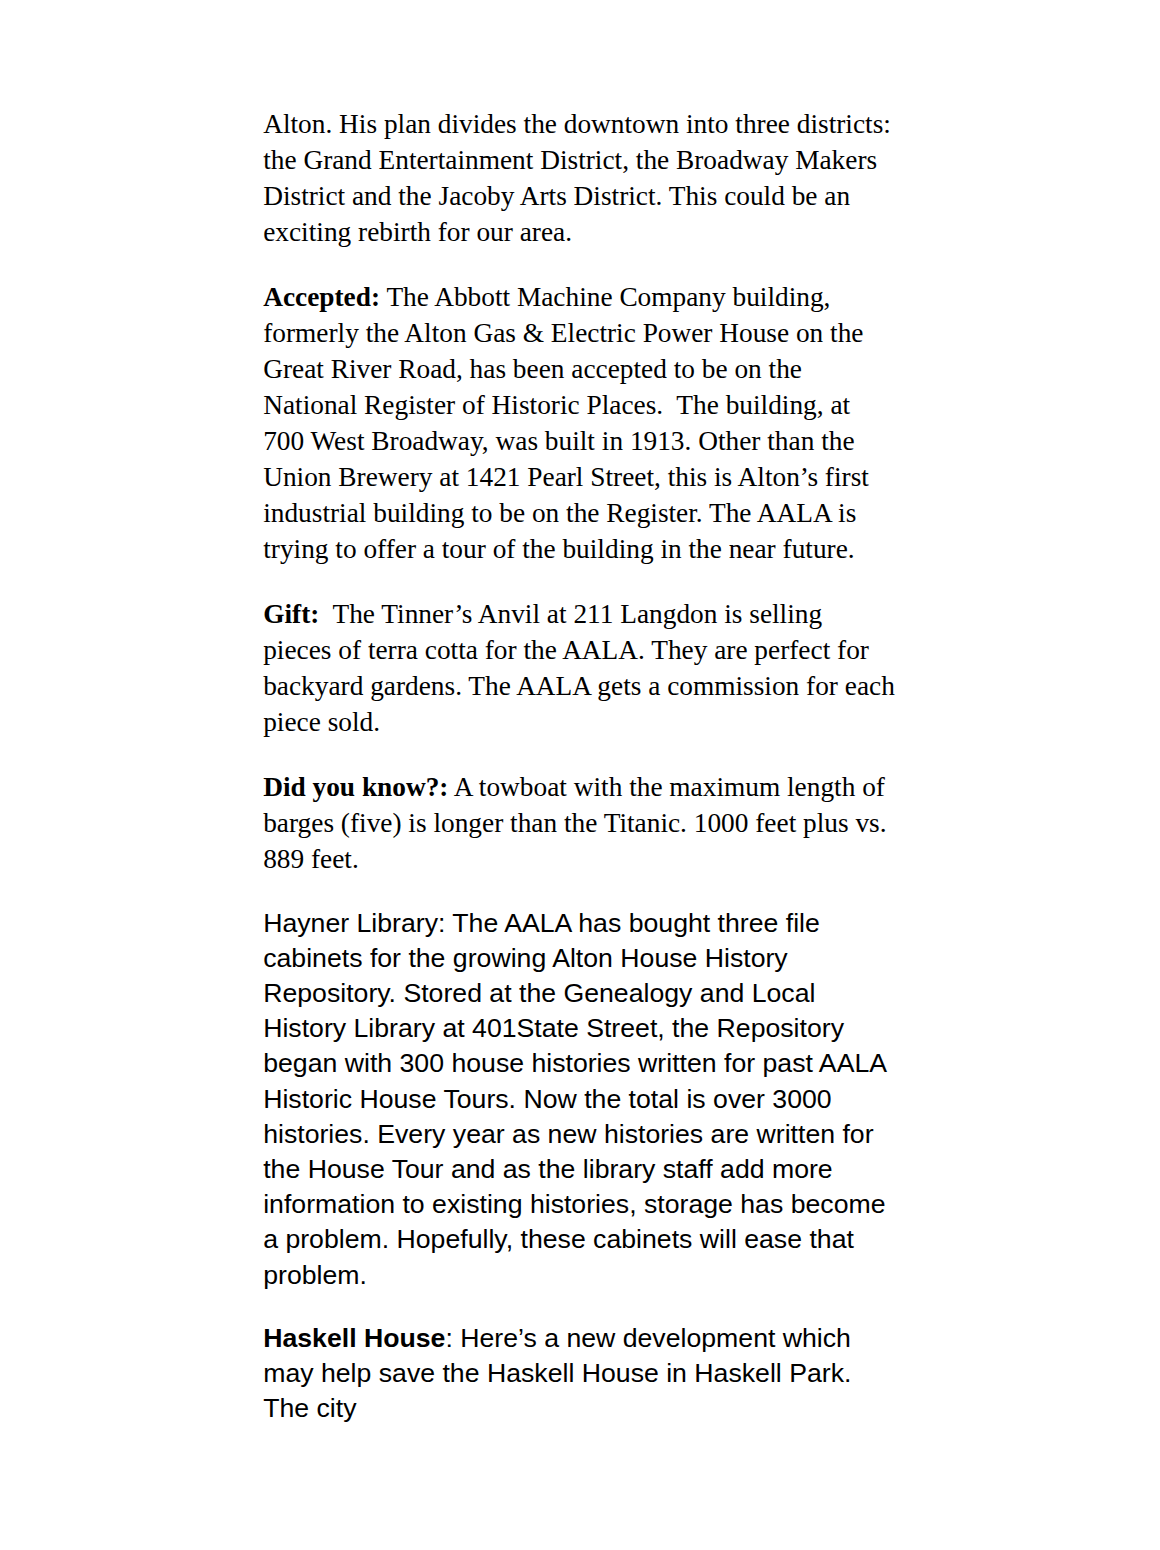Alton. His plan divides the downtown into three districts: the Grand Entertainment District, the Broadway Makers District and the Jacoby Arts District. This could be an exciting rebirth for our area.
Accepted: The Abbott Machine Company building, formerly the Alton Gas & Electric Power House on the Great River Road, has been accepted to be on the National Register of Historic Places. The building, at 700 West Broadway, was built in 1913. Other than the Union Brewery at 1421 Pearl Street, this is Alton’s first industrial building to be on the Register. The AALA is trying to offer a tour of the building in the near future.
Gift: The Tinner’s Anvil at 211 Langdon is selling pieces of terra cotta for the AALA. They are perfect for backyard gardens. The AALA gets a commission for each piece sold.
Did you know?: A towboat with the maximum length of barges (five) is longer than the Titanic. 1000 feet plus vs. 889 feet.
Hayner Library: The AALA has bought three file cabinets for the growing Alton House History Repository. Stored at the Genealogy and Local History Library at 401State Street, the Repository began with 300 house histories written for past AALA Historic House Tours. Now the total is over 3000 histories. Every year as new histories are written for the House Tour and as the library staff add more information to existing histories, storage has become a problem. Hopefully, these cabinets will ease that problem.
Haskell House: Here’s a new development which may help save the Haskell House in Haskell Park. The city